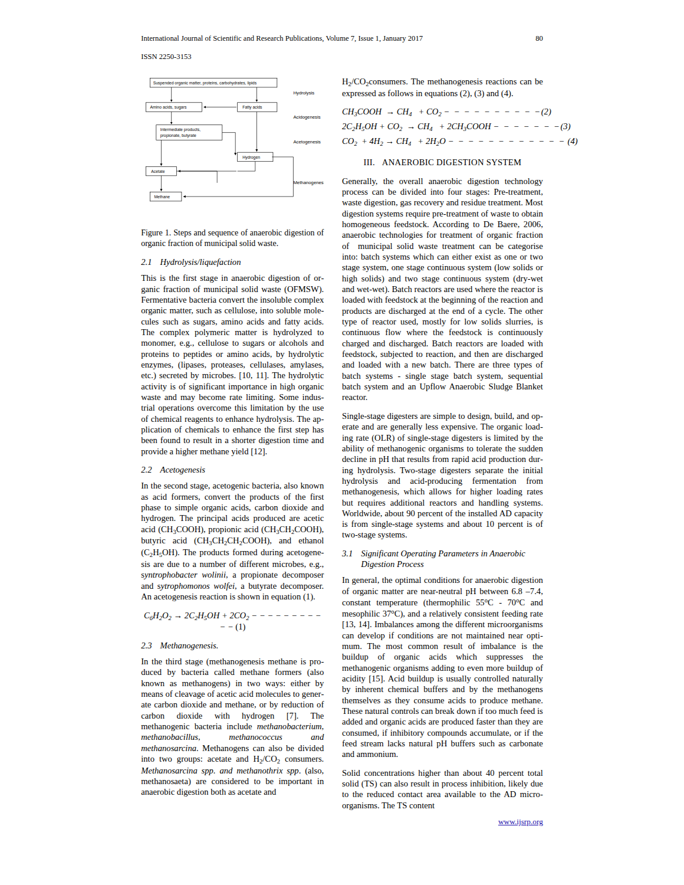International Journal of Scientific and Research Publications, Volume 7, Issue 1, January 2017 80
ISSN 2250-3153
Suspended organic matter, proteins, carbohydrates, lipids Amino acids, sugars Fatty acids Intermediate products, propionate, butyrate Hydrogen Acetate Methane Hydrolysis Acidogenesis Acetogenesis Methanogenesis
Figure 1. Steps and sequence of anaerobic digestion of organic fraction of municipal solid waste.
2.1 Hydrolysis/liquefaction
This is the first stage in anaerobic digestion of organic fraction of municipal solid waste (OFMSW). Fermentative bacteria convert the insoluble complex organic matter, such as cellulose, into soluble molecules such as sugars, amino acids and fatty acids. The complex polymeric matter is hydrolyzed to monomer, e.g., cellulose to sugars or alcohols and proteins to peptides or amino acids, by hydrolytic enzymes, (lipases, proteases, cellulases, amylases, etc.) secreted by microbes. [10, 11]. The hydrolytic activity is of significant importance in high organic waste and may become rate limiting. Some industrial operations overcome this limitation by the use of chemical reagents to enhance hydrolysis. The application of chemicals to enhance the first step has been found to result in a shorter digestion time and provide a higher methane yield [12].
2.2 Acetogenesis
In the second stage, acetogenic bacteria, also known as acid formers, convert the products of the first phase to simple organic acids, carbon dioxide and hydrogen. The principal acids produced are acetic acid (CH3COOH), propionic acid (CH3CH2COOH), butyric acid (CH3CH2CH2COOH), and ethanol (C2H5OH). The products formed during acetogenesis are due to a number of different microbes, e.g., syntrophobacter wolinii, a propionate decomposer and sytrophomonos wolfei, a butyrate decomposer. An acetogenesis reaction is shown in equation (1).
C6H2O2 → 2C2H5OH + 2CO2 − − − − − − − − − − − (1)
2.3 Methanogenesis.
In the third stage (methanogenesis methane is produced by bacteria called methane formers (also known as methanogens) in two ways: either by means of cleavage of acetic acid molecules to generate carbon dioxide and methane, or by reduction of carbon dioxide with hydrogen [7]. The methanogenic bacteria include methanobacterium, methanobacillus, methanococcus and methanosarcina. Methanogens can also be divided into two groups: acetate and H2/CO2 consumers. Methanosarcina spp. and methanothrix spp. (also, methanosaeta) are considered to be important in anaerobic digestion both as acetate and
H2/CO2consumers. The methanogenesis reactions can be expressed as follows in equations (2), (3) and (4).
CH3COOH → CH4 + CO2 − − − − − − − − − −(2)
2C2H5OH + CO2 → CH4 + 2CH3COOH − − − − − − −(3)
CO2 + 4H2 → CH4 + 2H2O − − − − − − − − − − − − (4)
III. ANAEROBIC DIGESTION SYSTEM
Generally, the overall anaerobic digestion technology process can be divided into four stages: Pre-treatment, waste digestion, gas recovery and residue treatment. Most digestion systems require pre-treatment of waste to obtain homogeneous feedstock. According to De Baere, 2006, anaerobic technologies for treatment of organic fraction of municipal solid waste treatment can be categorise into: batch systems which can either exist as one or two stage system, one stage continuous system (low solids or high solids) and two stage continuous system (dry-wet and wet-wet). Batch reactors are used where the reactor is loaded with feedstock at the beginning of the reaction and products are discharged at the end of a cycle. The other type of reactor used, mostly for low solids slurries, is continuous flow where the feedstock is continuously charged and discharged. Batch reactors are loaded with feedstock, subjected to reaction, and then are discharged and loaded with a new batch. There are three types of batch systems - single stage batch system, sequential batch system and an Upflow Anaerobic Sludge Blanket reactor.
Single-stage digesters are simple to design, build, and operate and are generally less expensive. The organic loading rate (OLR) of single-stage digesters is limited by the ability of methanogenic organisms to tolerate the sudden decline in pH that results from rapid acid production during hydrolysis. Two-stage digesters separate the initial hydrolysis and acid-producing fermentation from methanogenesis, which allows for higher loading rates but requires additional reactors and handling systems. Worldwide, about 90 percent of the installed AD capacity is from single-stage systems and about 10 percent is of two-stage systems.
3.1 Significant Operating Parameters in Anaerobic
Digestion Process
In general, the optimal conditions for anaerobic digestion of organic matter are near-neutral pH between 6.8 –7.4, constant temperature (thermophilic 55oC - 70oC and mesophilic 37oC), and a relatively consistent feeding rate [13, 14]. Imbalances among the different microorganisms can develop if conditions are not maintained near optimum. The most common result of imbalance is the buildup of organic acids which suppresses the methanogenic organisms adding to even more buildup of acidity [15]. Acid buildup is usually controlled naturally by inherent chemical buffers and by the methanogens themselves as they consume acids to produce methane. These natural controls can break down if too much feed is added and organic acids are produced faster than they are consumed, if inhibitory compounds accumulate, or if the feed stream lacks natural pH buffers such as carbonate and ammonium.
Solid concentrations higher than about 40 percent total solid (TS) can also result in process inhibition, likely due to the reduced contact area available to the AD microorganisms. The TS content
www.ijsrp.org